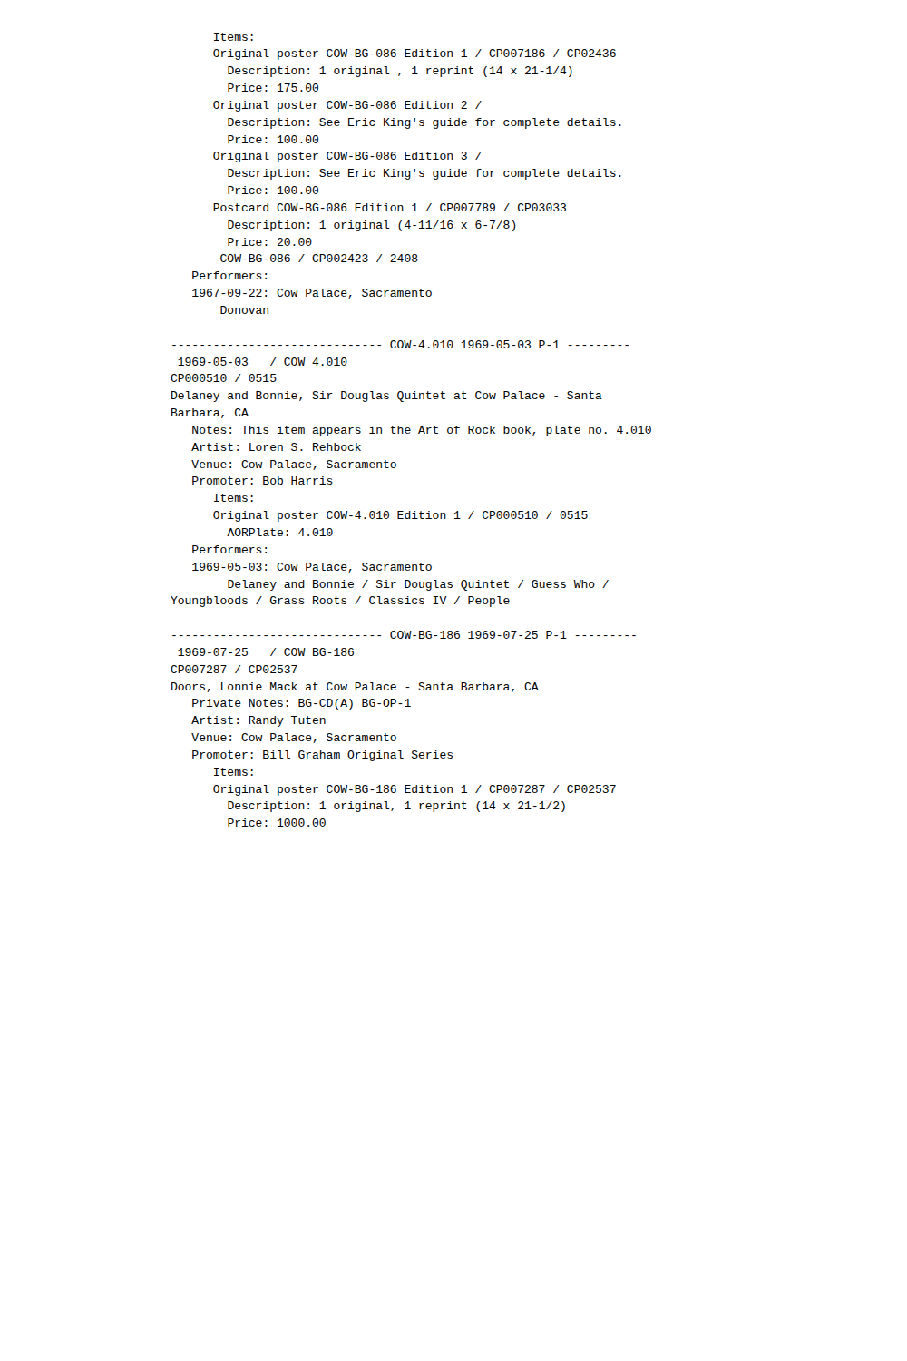Items:
      Original poster COW-BG-086 Edition 1 / CP007186 / CP02436
        Description: 1 original , 1 reprint (14 x 21-1/4)
        Price: 175.00
      Original poster COW-BG-086 Edition 2 / 
        Description: See Eric King's guide for complete details.
        Price: 100.00
      Original poster COW-BG-086 Edition 3 / 
        Description: See Eric King's guide for complete details.
        Price: 100.00
      Postcard COW-BG-086 Edition 1 / CP007789 / CP03033
        Description: 1 original (4-11/16 x 6-7/8)
        Price: 20.00
       COW-BG-086 / CP002423 / 2408
   Performers:
   1967-09-22: Cow Palace, Sacramento
       Donovan

------------------------------ COW-4.010 1969-05-03 P-1 ---------
 1969-05-03   / COW 4.010
CP000510 / 0515
Delaney and Bonnie, Sir Douglas Quintet at Cow Palace - Santa 
Barbara, CA
   Notes: This item appears in the Art of Rock book, plate no. 4.010
   Artist: Loren S. Rehbock
   Venue: Cow Palace, Sacramento
   Promoter: Bob Harris
      Items:
      Original poster COW-4.010 Edition 1 / CP000510 / 0515
        AORPlate: 4.010
   Performers:
   1969-05-03: Cow Palace, Sacramento
        Delaney and Bonnie / Sir Douglas Quintet / Guess Who / 
Youngbloods / Grass Roots / Classics IV / People

------------------------------ COW-BG-186 1969-07-25 P-1 ---------
 1969-07-25   / COW BG-186
CP007287 / CP02537
Doors, Lonnie Mack at Cow Palace - Santa Barbara, CA
   Private Notes: BG-CD(A) BG-OP-1
   Artist: Randy Tuten
   Venue: Cow Palace, Sacramento
   Promoter: Bill Graham Original Series
      Items:
      Original poster COW-BG-186 Edition 1 / CP007287 / CP02537
        Description: 1 original, 1 reprint (14 x 21-1/2)
        Price: 1000.00